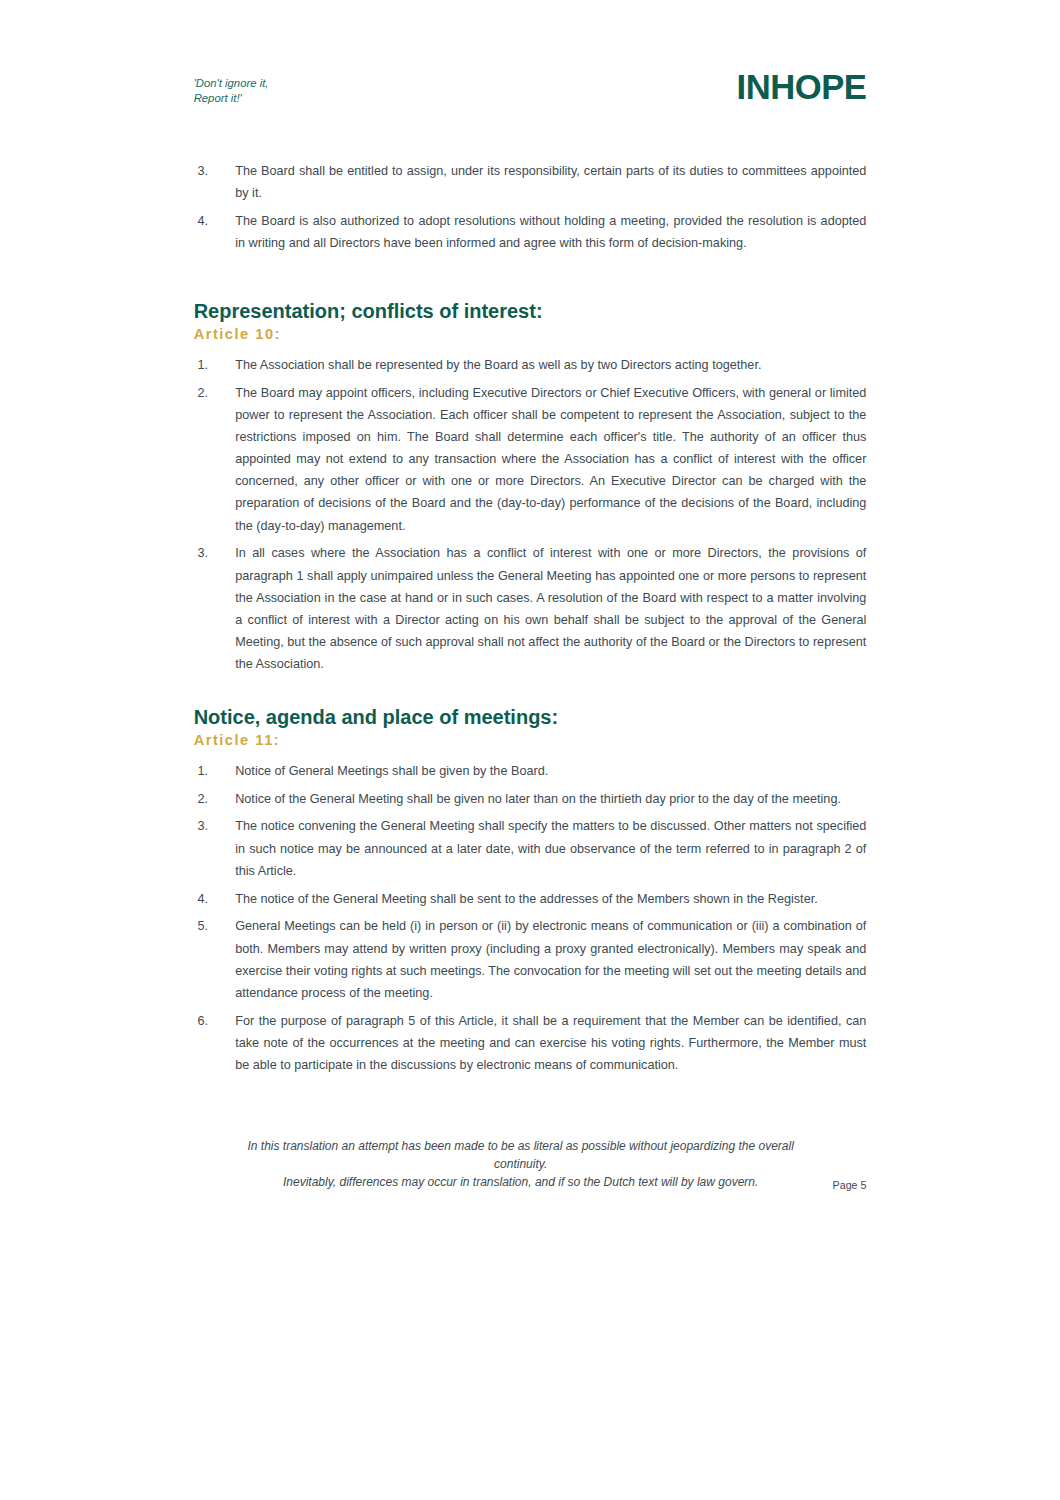'Don't ignore it,
Report it!'
INHOPE
3. The Board shall be entitled to assign, under its responsibility, certain parts of its duties to committees appointed by it.
4. The Board is also authorized to adopt resolutions without holding a meeting, provided the resolution is adopted in writing and all Directors have been informed and agree with this form of decision-making.
Representation; conflicts of interest:
Article 10:
The Association shall be represented by the Board as well as by two Directors acting together.
The Board may appoint officers, including Executive Directors or Chief Executive Officers, with general or limited power to represent the Association. Each officer shall be competent to represent the Association, subject to the restrictions imposed on him. The Board shall determine each officer's title. The authority of an officer thus appointed may not extend to any transaction where the Association has a conflict of interest with the officer concerned, any other officer or with one or more Directors. An Executive Director can be charged with the preparation of decisions of the Board and the (day-to-day) performance of the decisions of the Board, including the (day-to-day) management.
In all cases where the Association has a conflict of interest with one or more Directors, the provisions of paragraph 1 shall apply unimpaired unless the General Meeting has appointed one or more persons to represent the Association in the case at hand or in such cases. A resolution of the Board with respect to a matter involving a conflict of interest with a Director acting on his own behalf shall be subject to the approval of the General Meeting, but the absence of such approval shall not affect the authority of the Board or the Directors to represent the Association.
Notice, agenda and place of meetings:
Article 11:
Notice of General Meetings shall be given by the Board.
Notice of the General Meeting shall be given no later than on the thirtieth day prior to the day of the meeting.
The notice convening the General Meeting shall specify the matters to be discussed. Other matters not specified in such notice may be announced at a later date, with due observance of the term referred to in paragraph 2 of this Article.
The notice of the General Meeting shall be sent to the addresses of the Members shown in the Register.
General Meetings can be held (i) in person or (ii) by electronic means of communication or (iii) a combination of both. Members may attend by written proxy (including a proxy granted electronically). Members may speak and exercise their voting rights at such meetings. The convocation for the meeting will set out the meeting details and attendance process of the meeting.
For the purpose of paragraph 5 of this Article, it shall be a requirement that the Member can be identified, can take note of the occurrences at the meeting and can exercise his voting rights. Furthermore, the Member must be able to participate in the discussions by electronic means of communication.
In this translation an attempt has been made to be as literal as possible without jeopardizing the overall continuity.
Inevitably, differences may occur in translation, and if so the Dutch text will by law govern.
Page 5